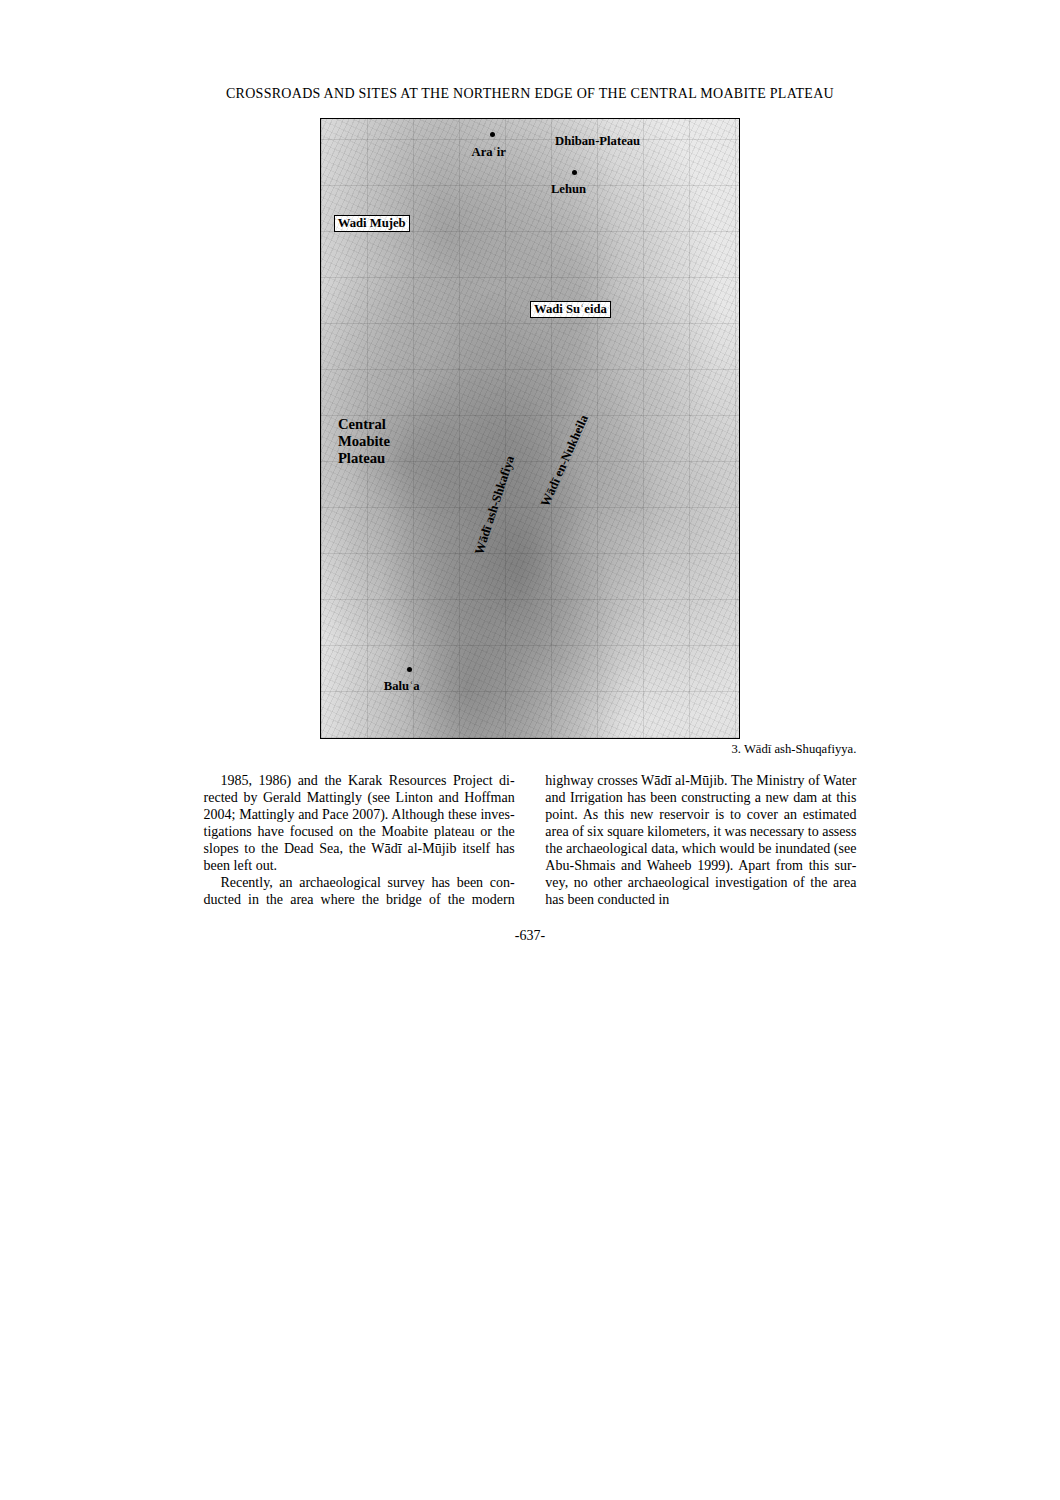CROSSROADS AND SITES AT THE NORTHERN EDGE OF THE CENTRAL MOABITE PLATEAU
Dhiban-Plateau Araʿir Lehun Wadi Mujeb Wadi Suʿeida Central
Moabite
Plateau Wādī en-Nukheila Wādī ash-Shkafiya Baluʿa
3. Wādī ash-Shuqafiyya.
1985, 1986) and the Karak Resources Project directed by Gerald Mattingly (see Linton and Hoffman 2004; Mattingly and Pace 2007). Although these investigations have focused on the Moabite plateau or the slopes to the Dead Sea, the Wādī al-Mūjib itself has been left out.
Recently, an archaeological survey has been conducted in the area where the bridge of the modern highway crosses Wādī al-Mūjib. The Ministry of Water and Irrigation has been constructing a new dam at this point. As this new reservoir is to cover an estimated area of six square kilometers, it was necessary to assess the archaeological data, which would be inundated (see Abu-Shmais and Waheeb 1999). Apart from this survey, no other archaeological investigation of the area has been conducted in
-637-